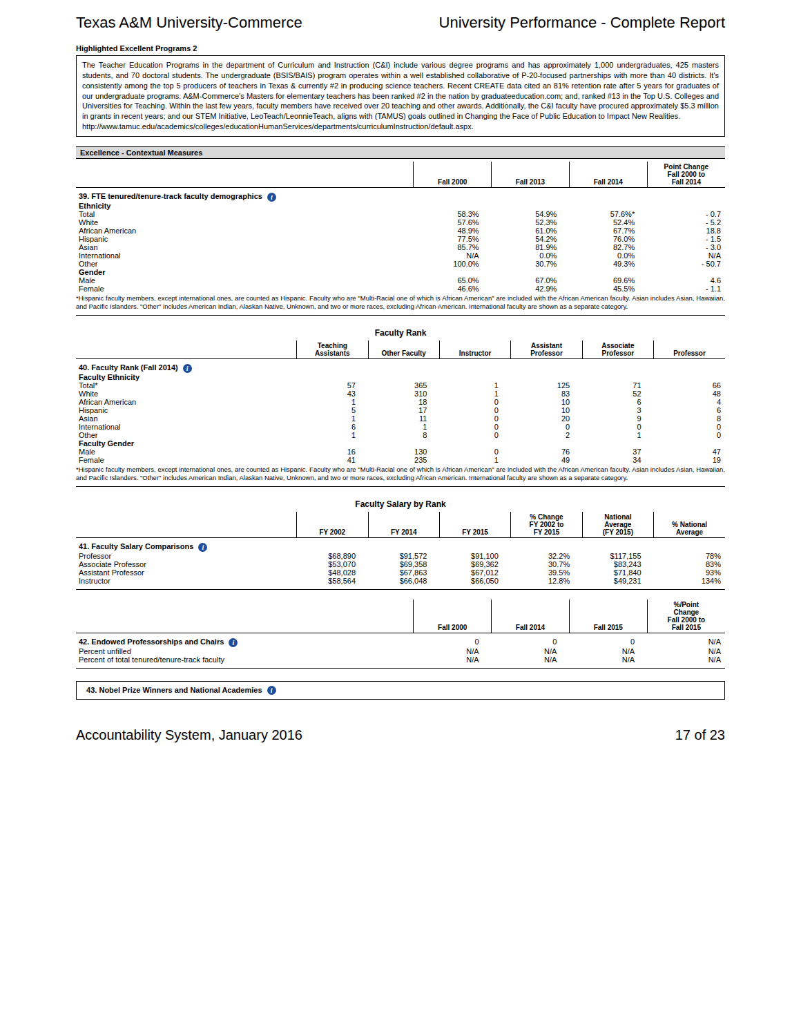Texas A&M University-Commerce
University Performance - Complete Report
Highlighted Excellent Programs 2
The Teacher Education Programs in the department of Curriculum and Instruction (C&I) include various degree programs and has approximately 1,000 undergraduates, 425 masters students, and 70 doctoral students. The undergraduate (BSIS/BAIS) program operates within a well established collaborative of P-20-focused partnerships with more than 40 districts. It's consistently among the top 5 producers of teachers in Texas & currently #2 in producing science teachers. Recent CREATE data cited an 81% retention rate after 5 years for graduates of our undergraduate programs. A&M-Commerce's Masters for elementary teachers has been ranked #2 in the nation by graduateeducation.com; and, ranked #13 in the Top U.S. Colleges and Universities for Teaching. Within the last few years, faculty members have received over 20 teaching and other awards. Additionally, the C&I faculty have procured approximately $5.3 million in grants in recent years; and our STEM Initiative, LeoTeach/LeonnieTeach, aligns with (TAMUS) goals outlined in Changing the Face of Public Education to Impact New Realities.
http://www.tamuc.edu/academics/colleges/educationHumanServices/departments/curriculumInstruction/default.aspx.
Excellence - Contextual Measures
| | Fall 2000 | Fall 2013 | Fall 2014 | Point Change Fall 2000 to Fall 2014 |
| --- | --- | --- | --- | --- |
| 39. FTE tenured/tenure-track faculty demographics i | | | | |
| Ethnicity | | | | |
| Total | 58.3% | 54.9% | 57.6%* | - 0.7 |
| White | 57.6% | 52.3% | 52.4% | - 5.2 |
| African American | 48.9% | 61.0% | 67.7% | 18.8 |
| Hispanic | 77.5% | 54.2% | 76.0% | - 1.5 |
| Asian | 85.7% | 81.9% | 82.7% | - 3.0 |
| International | N/A | 0.0% | 0.0% | N/A |
| Other | 100.0% | 30.7% | 49.3% | - 50.7 |
| Gender | | | | |
| Male | 65.0% | 67.0% | 69.6% | 4.6 |
| Female | 46.6% | 42.9% | 45.5% | - 1.1 |
*Hispanic faculty members, except international ones, are counted as Hispanic. Faculty who are "Multi-Racial one of which is African American" are included with the African American faculty. Asian includes Asian, Hawaiian, and Pacific Islanders. "Other" includes American Indian, Alaskan Native, Unknown, and two or more races, excluding African American. International faculty are shown as a separate category.
Faculty Rank
| | Teaching Assistants | Other Faculty | Instructor | Assistant Professor | Associate Professor | Professor |
| --- | --- | --- | --- | --- | --- | --- |
| 40. Faculty Rank (Fall 2014) i | | | | | | |
| Faculty Ethnicity | | | | | | |
| Total* | 57 | 365 | 1 | 125 | 71 | 66 |
| White | 43 | 310 | 1 | 83 | 52 | 48 |
| African American | 1 | 18 | 0 | 10 | 6 | 4 |
| Hispanic | 5 | 17 | 0 | 10 | 3 | 6 |
| Asian | 1 | 11 | 0 | 20 | 9 | 8 |
| International | 6 | 1 | 0 | 0 | 0 | 0 |
| Other | 1 | 8 | 0 | 2 | 1 | 0 |
| Faculty Gender | | | | | | |
| Male | 16 | 130 | 0 | 76 | 37 | 47 |
| Female | 41 | 235 | 1 | 49 | 34 | 19 |
*Hispanic faculty members, except international ones, are counted as Hispanic. Faculty who are "Multi-Racial one of which is African American" are included with the African American faculty. Asian includes Asian, Hawaiian, and Pacific Islanders. "Other" includes American Indian, Alaskan Native, Unknown, and two or more races, excluding African American. International faculty are shown as a separate category.
Faculty Salary by Rank
| | FY 2002 | FY 2014 | FY 2015 | % Change FY 2002 to FY 2015 | National Average (FY 2015) | % National Average |
| --- | --- | --- | --- | --- | --- | --- |
| 41. Faculty Salary Comparisons i | | | | | | |
| Professor | $68,890 | $91,572 | $91,100 | 32.2% | $117,155 | 78% |
| Associate Professor | $53,070 | $69,358 | $69,362 | 30.7% | $83,243 | 83% |
| Assistant Professor | $48,028 | $67,863 | $67,012 | 39.5% | $71,840 | 93% |
| Instructor | $58,564 | $66,048 | $66,050 | 12.8% | $49,231 | 134% |
| | Fall 2000 | Fall 2014 | Fall 2015 | %/Point Change Fall 2000 to Fall 2015 |
| --- | --- | --- | --- | --- |
| 42. Endowed Professorships and Chairs i | 0 | 0 | 0 | N/A |
| Percent unfilled | N/A | N/A | N/A | N/A |
| Percent of total tenured/tenure-track faculty | N/A | N/A | N/A | N/A |
43. Nobel Prize Winners and National Academies i
Accountability System, January 2016
17 of 23